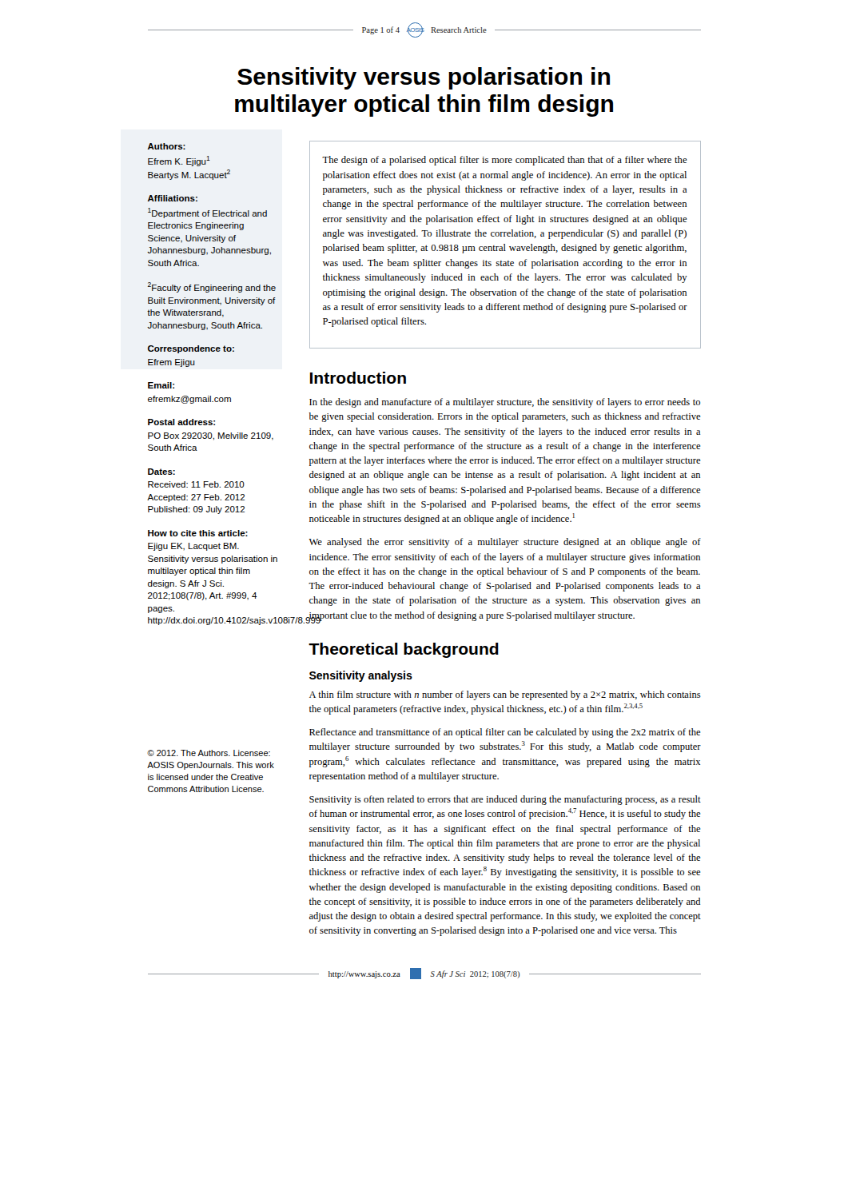Page 1 of 4 AOSIS Research Article
Sensitivity versus polarisation in multilayer optical thin film design
Authors:
Efrem K. Ejigu1
Beartys M. Lacquet2
Affiliations:
1Department of Electrical and Electronics Engineering Science, University of Johannesburg, Johannesburg, South Africa.
2Faculty of Engineering and the Built Environment, University of the Witwatersrand, Johannesburg, South Africa.
Correspondence to:
Efrem Ejigu
Email:
efremkz@gmail.com
Postal address:
PO Box 292030, Melville 2109, South Africa
Dates:
Received: 11 Feb. 2010
Accepted: 27 Feb. 2012
Published: 09 July 2012
How to cite this article:
Ejigu EK, Lacquet BM. Sensitivity versus polarisation in multilayer optical thin film design. S Afr J Sci. 2012;108(7/8), Art. #999, 4 pages. http://dx.doi.org/10.4102/sajs.v108i7/8.999
© 2012. The Authors. Licensee: AOSIS OpenJournals. This work is licensed under the Creative Commons Attribution License.
The design of a polarised optical filter is more complicated than that of a filter where the polarisation effect does not exist (at a normal angle of incidence). An error in the optical parameters, such as the physical thickness or refractive index of a layer, results in a change in the spectral performance of the multilayer structure. The correlation between error sensitivity and the polarisation effect of light in structures designed at an oblique angle was investigated. To illustrate the correlation, a perpendicular (S) and parallel (P) polarised beam splitter, at 0.9818 µm central wavelength, designed by genetic algorithm, was used. The beam splitter changes its state of polarisation according to the error in thickness simultaneously induced in each of the layers. The error was calculated by optimising the original design. The observation of the change of the state of polarisation as a result of error sensitivity leads to a different method of designing pure S-polarised or P-polarised optical filters.
Introduction
In the design and manufacture of a multilayer structure, the sensitivity of layers to error needs to be given special consideration. Errors in the optical parameters, such as thickness and refractive index, can have various causes. The sensitivity of the layers to the induced error results in a change in the spectral performance of the structure as a result of a change in the interference pattern at the layer interfaces where the error is induced. The error effect on a multilayer structure designed at an oblique angle can be intense as a result of polarisation. A light incident at an oblique angle has two sets of beams: S-polarised and P-polarised beams. Because of a difference in the phase shift in the S-polarised and P-polarised beams, the effect of the error seems noticeable in structures designed at an oblique angle of incidence.1
We analysed the error sensitivity of a multilayer structure designed at an oblique angle of incidence. The error sensitivity of each of the layers of a multilayer structure gives information on the effect it has on the change in the optical behaviour of S and P components of the beam. The error-induced behavioural change of S-polarised and P-polarised components leads to a change in the state of polarisation of the structure as a system. This observation gives an important clue to the method of designing a pure S-polarised multilayer structure.
Theoretical background
Sensitivity analysis
A thin film structure with n number of layers can be represented by a 2×2 matrix, which contains the optical parameters (refractive index, physical thickness, etc.) of a thin film.2,3,4,5
Reflectance and transmittance of an optical filter can be calculated by using the 2x2 matrix of the multilayer structure surrounded by two substrates.3 For this study, a Matlab code computer program,6 which calculates reflectance and transmittance, was prepared using the matrix representation method of a multilayer structure.
Sensitivity is often related to errors that are induced during the manufacturing process, as a result of human or instrumental error, as one loses control of precision.4,7 Hence, it is useful to study the sensitivity factor, as it has a significant effect on the final spectral performance of the manufactured thin film. The optical thin film parameters that are prone to error are the physical thickness and the refractive index. A sensitivity study helps to reveal the tolerance level of the thickness or refractive index of each layer.8 By investigating the sensitivity, it is possible to see whether the design developed is manufacturable in the existing depositing conditions. Based on the concept of sensitivity, it is possible to induce errors in one of the parameters deliberately and adjust the design to obtain a desired spectral performance. In this study, we exploited the concept of sensitivity in converting an S-polarised design into a P-polarised one and vice versa. This
http://www.sajs.co.za S Afr J Sci 2012; 108(7/8)